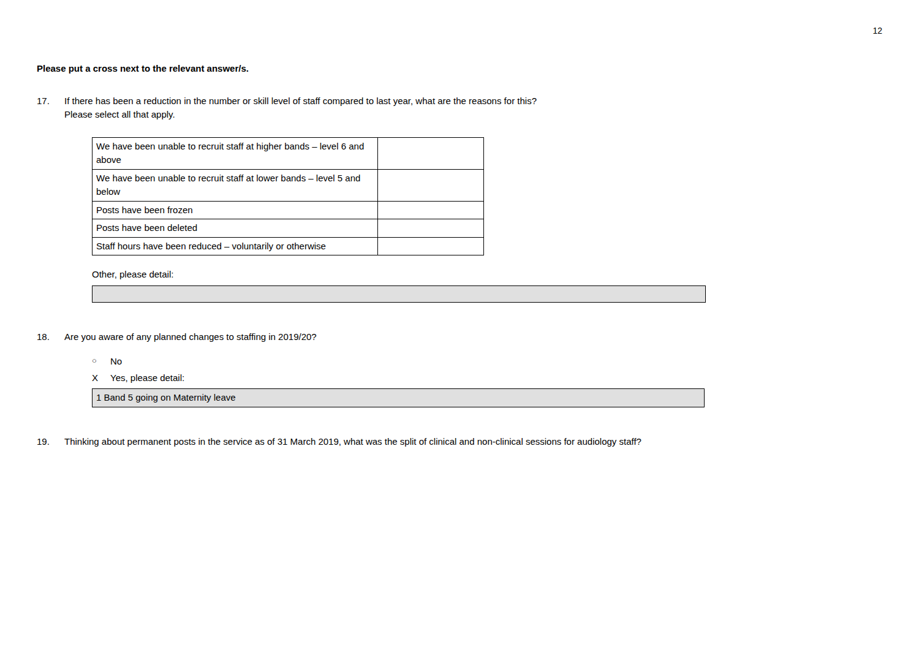12
Please put a cross next to the relevant answer/s.
If there has been a reduction in the number or skill level of staff compared to last year, what are the reasons for this? Please select all that apply.
| We have been unable to recruit staff at higher bands – level 6 and above | |
| We have been unable to recruit staff at lower bands – level 5 and below | |
| Posts have been frozen | |
| Posts have been deleted | |
| Staff hours have been reduced – voluntarily or otherwise | |
Other, please detail:
Are you aware of any planned changes to staffing in 2019/20?
○No
XYes, please detail:
1 Band 5 going on Maternity leave
Thinking about permanent posts in the service as of 31 March 2019, what was the split of clinical and non-clinical sessions for audiology staff?